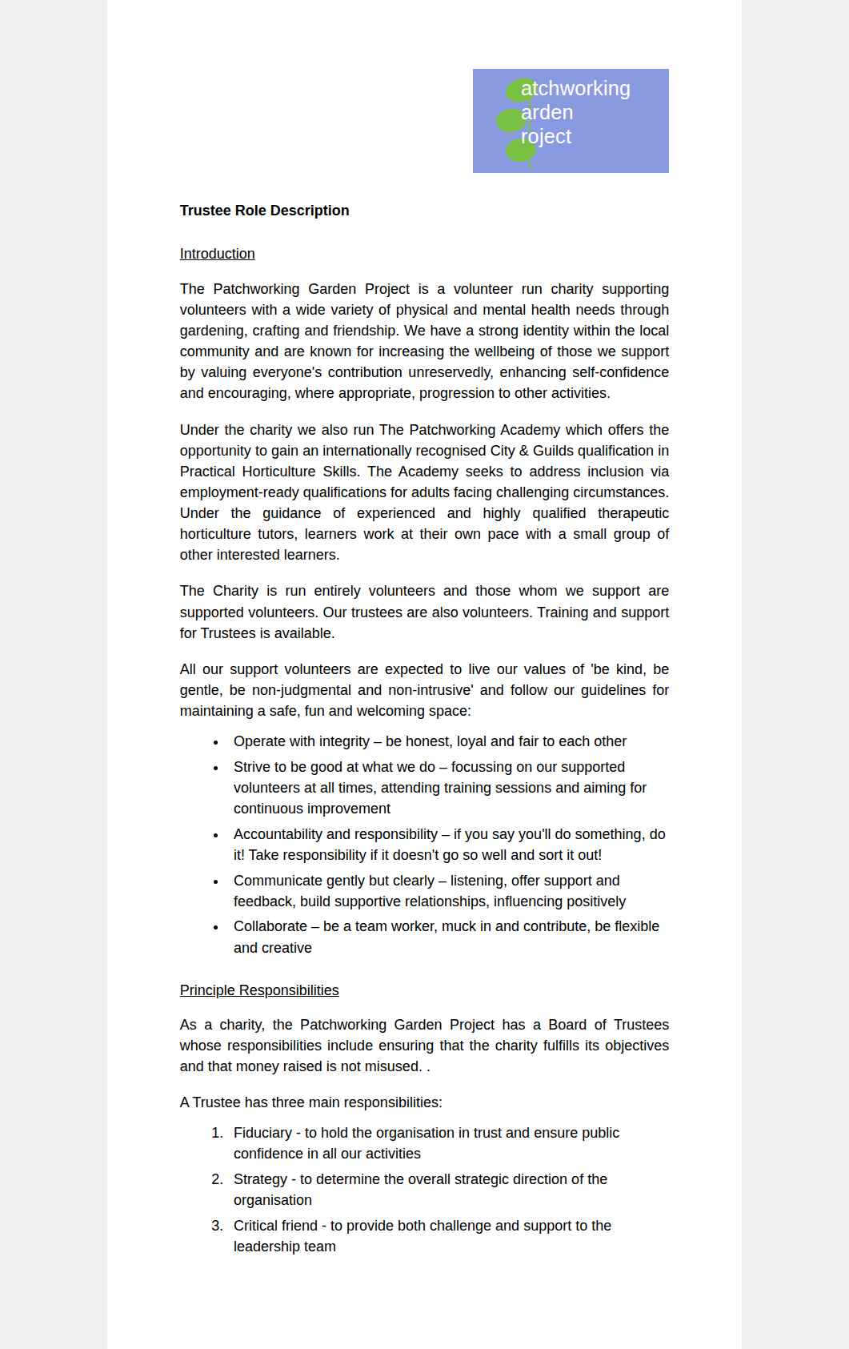atchworking arden roject
Trustee Role Description
Introduction
The Patchworking Garden Project is a volunteer run charity supporting volunteers with a wide variety of physical and mental health needs through gardening, crafting and friendship. We have a strong identity within the local community and are known for increasing the wellbeing of those we support by valuing everyone's contribution unreservedly, enhancing self-confidence and encouraging, where appropriate, progression to other activities.
Under the charity we also run The Patchworking Academy which offers the opportunity to gain an internationally recognised City & Guilds qualification in Practical Horticulture Skills. The Academy seeks to address inclusion via employment-ready qualifications for adults facing challenging circumstances. Under the guidance of experienced and highly qualified therapeutic horticulture tutors, learners work at their own pace with a small group of other interested learners.
The Charity is run entirely volunteers and those whom we support are supported volunteers. Our trustees are also volunteers. Training and support for Trustees is available.
All our support volunteers are expected to live our values of 'be kind, be gentle, be non-judgmental and non-intrusive' and follow our guidelines for maintaining a safe, fun and welcoming space:
Operate with integrity – be honest, loyal and fair to each other
Strive to be good at what we do – focussing on our supported volunteers at all times, attending training sessions and aiming for continuous improvement
Accountability and responsibility – if you say you'll do something, do it! Take responsibility if it doesn't go so well and sort it out!
Communicate gently but clearly – listening, offer support and feedback, build supportive relationships, influencing positively
Collaborate – be a team worker, muck in and contribute, be flexible and creative
Principle Responsibilities
As a charity, the Patchworking Garden Project has a Board of Trustees whose responsibilities include ensuring that the charity fulfills its objectives and that money raised is not misused. .
A Trustee has three main responsibilities:
Fiduciary - to hold the organisation in trust and ensure public confidence in all our activities
Strategy - to determine the overall strategic direction of the organisation
Critical friend - to provide both challenge and support to the leadership team